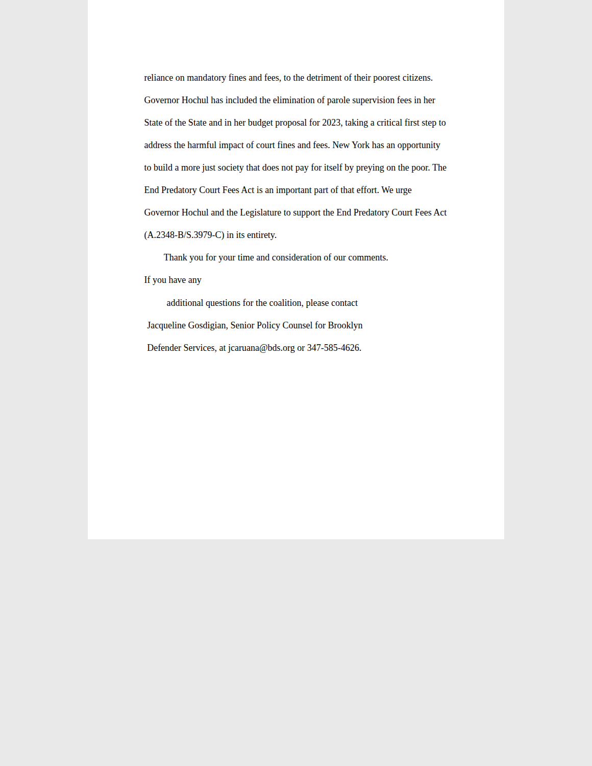reliance on mandatory fines and fees, to the detriment of their poorest citizens. Governor Hochul has included the elimination of parole supervision fees in her State of the State and in her budget proposal for 2023, taking a critical first step to address the harmful impact of court fines and fees. New York has an opportunity to build a more just society that does not pay for itself by preying on the poor. The End Predatory Court Fees Act is an important part of that effort. We urge Governor Hochul and the Legislature to support the End Predatory Court Fees Act (A.2348-B/S.3979-C) in its entirety.
Thank you for your time and consideration of our comments. If you have any additional questions for the coalition, please contact Jacqueline Gosdigian, Senior Policy Counsel for Brooklyn Defender Services, at jcaruana@bds.org or 347-585-4626.